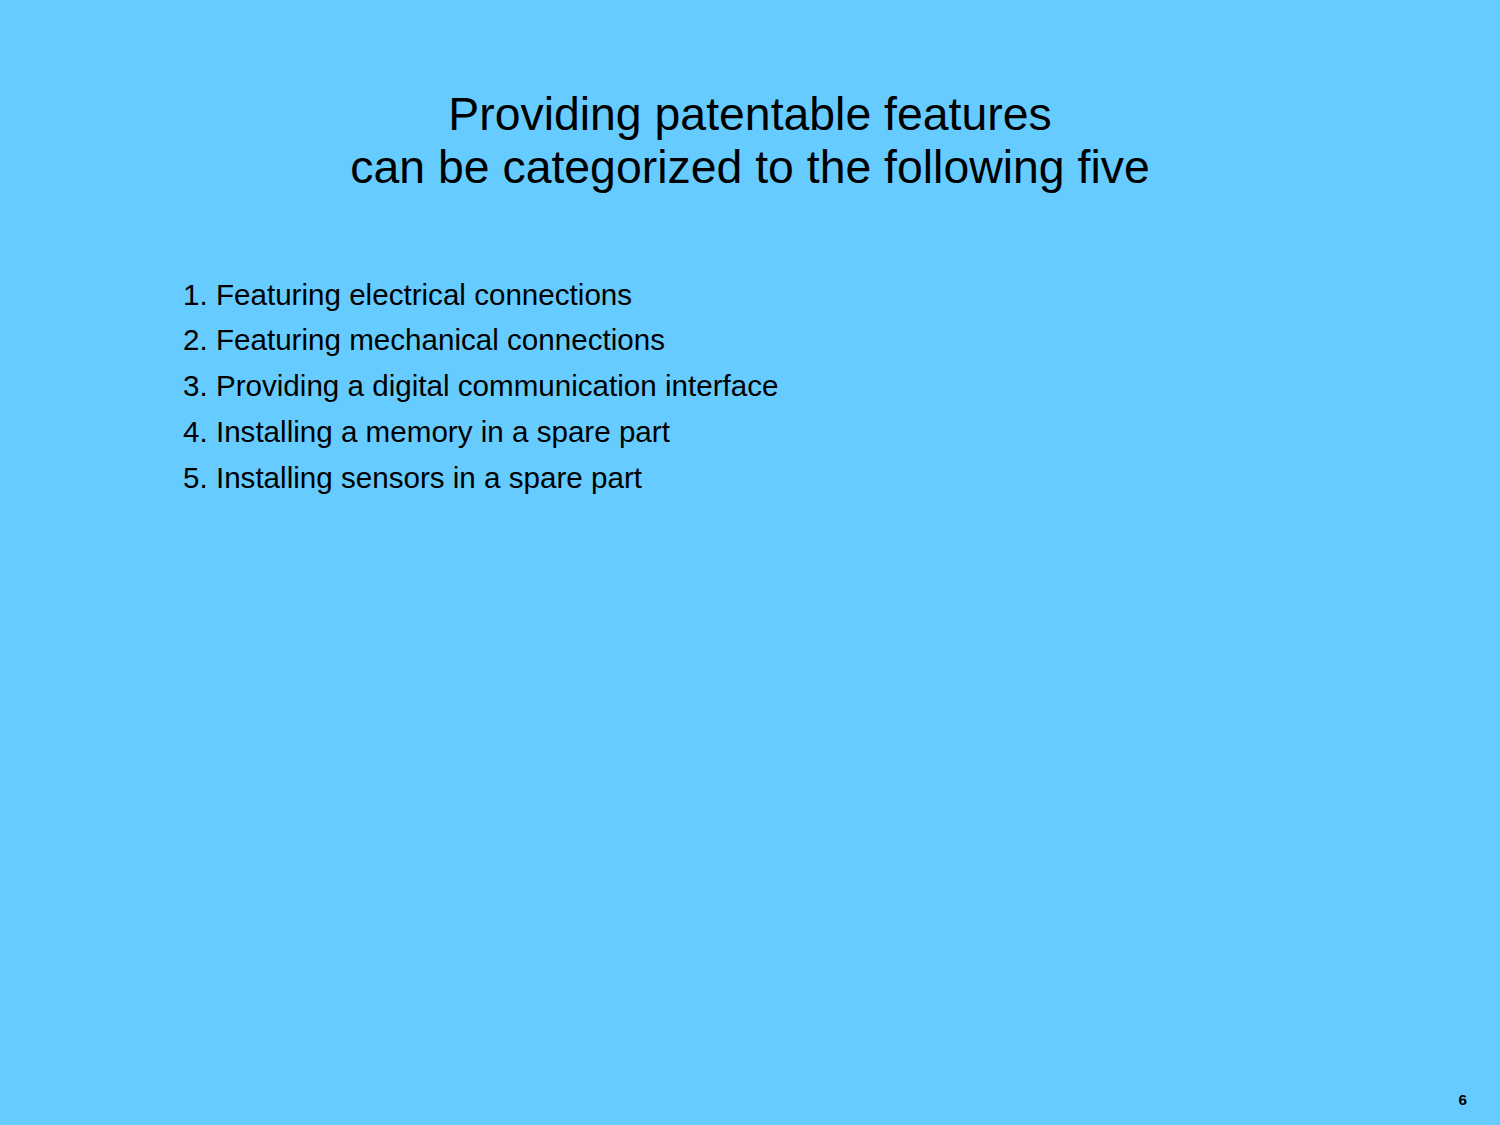Providing patentable features
can be categorized to the following five
Featuring electrical connections
Featuring mechanical connections
Providing a digital communication interface
Installing a memory in a spare part
Installing sensors in a spare part
6